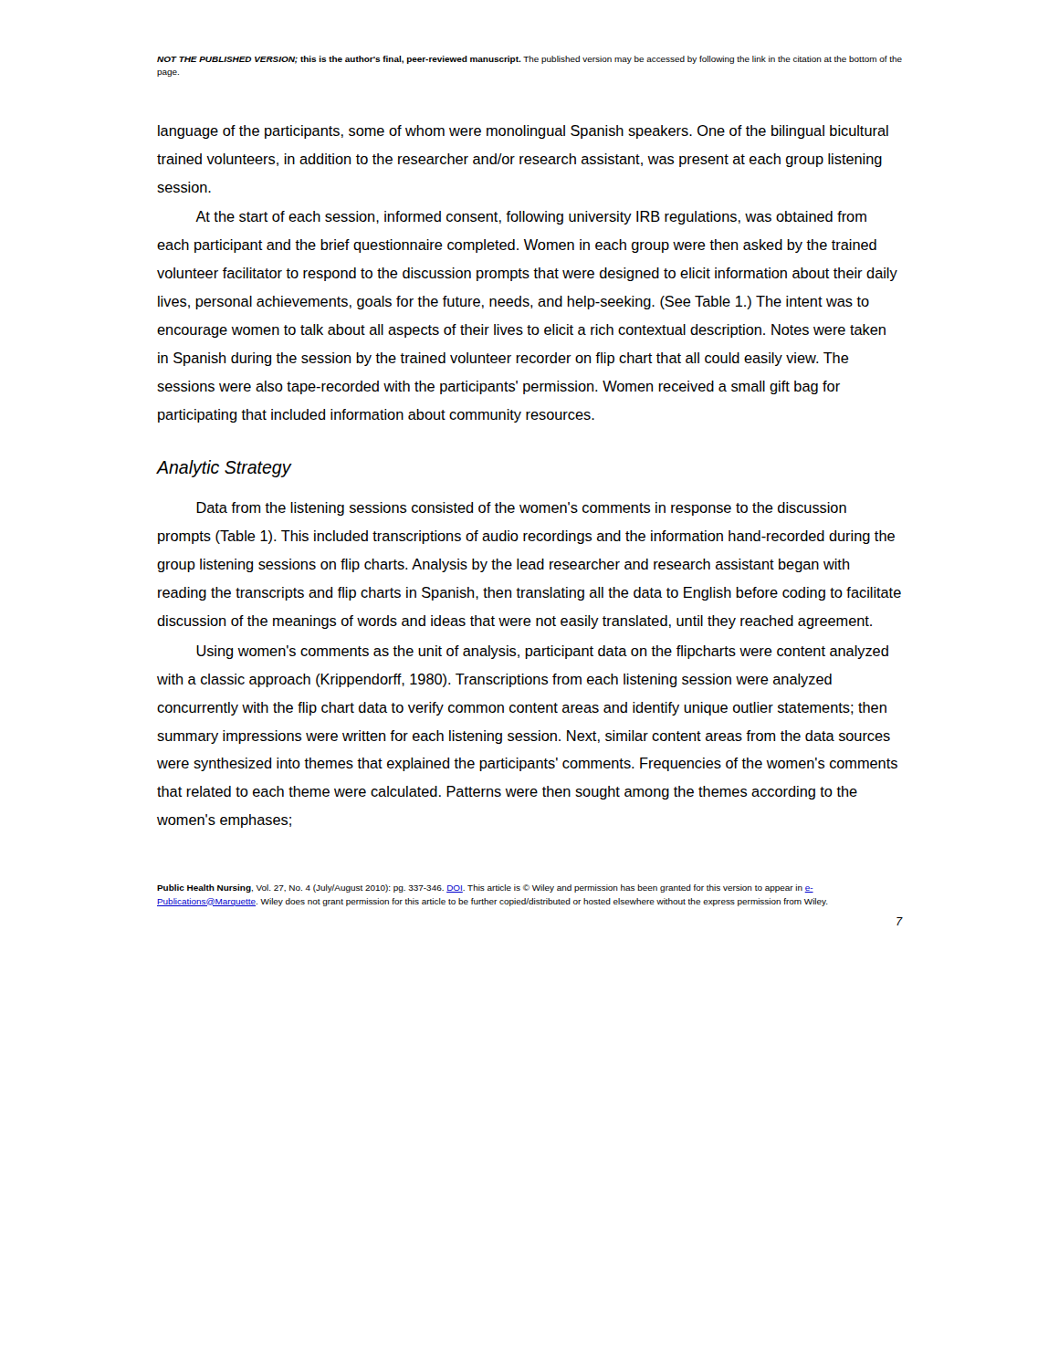NOT THE PUBLISHED VERSION; this is the author's final, peer-reviewed manuscript. The published version may be accessed by following the link in the citation at the bottom of the page.
language of the participants, some of whom were monolingual Spanish speakers. One of the bilingual bicultural trained volunteers, in addition to the researcher and/or research assistant, was present at each group listening session.
At the start of each session, informed consent, following university IRB regulations, was obtained from each participant and the brief questionnaire completed. Women in each group were then asked by the trained volunteer facilitator to respond to the discussion prompts that were designed to elicit information about their daily lives, personal achievements, goals for the future, needs, and help-seeking. (See Table 1.) The intent was to encourage women to talk about all aspects of their lives to elicit a rich contextual description. Notes were taken in Spanish during the session by the trained volunteer recorder on flip chart that all could easily view. The sessions were also tape-recorded with the participants' permission. Women received a small gift bag for participating that included information about community resources.
Analytic Strategy
Data from the listening sessions consisted of the women's comments in response to the discussion prompts (Table 1). This included transcriptions of audio recordings and the information hand-recorded during the group listening sessions on flip charts. Analysis by the lead researcher and research assistant began with reading the transcripts and flip charts in Spanish, then translating all the data to English before coding to facilitate discussion of the meanings of words and ideas that were not easily translated, until they reached agreement.
Using women's comments as the unit of analysis, participant data on the flipcharts were content analyzed with a classic approach (Krippendorff, 1980). Transcriptions from each listening session were analyzed concurrently with the flip chart data to verify common content areas and identify unique outlier statements; then summary impressions were written for each listening session. Next, similar content areas from the data sources were synthesized into themes that explained the participants' comments. Frequencies of the women's comments that related to each theme were calculated. Patterns were then sought among the themes according to the women's emphases;
Public Health Nursing, Vol. 27, No. 4 (July/August 2010): pg. 337-346. DOI. This article is © Wiley and permission has been granted for this version to appear in e-Publications@Marquette. Wiley does not grant permission for this article to be further copied/distributed or hosted elsewhere without the express permission from Wiley.
7